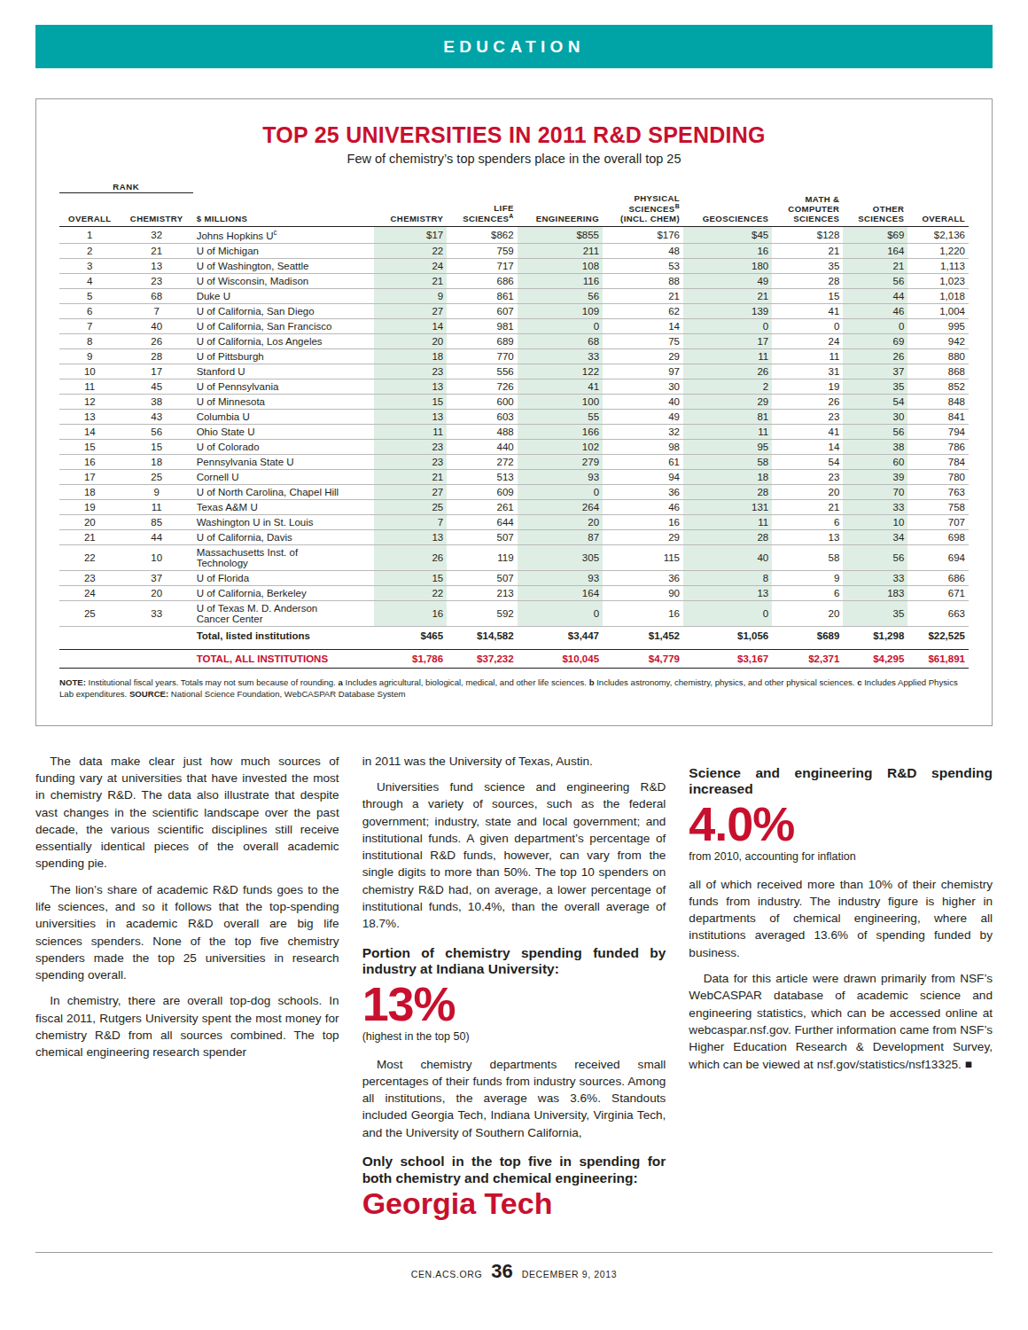EDUCATION
TOP 25 UNIVERSITIES IN 2011 R&D SPENDING
Few of chemistry’s top spenders place in the overall top 25
| RANK | | | | | | | | | |
| --- | --- | --- | --- | --- | --- | --- | --- | --- | --- |
| OVERALL | CHEMISTRY | $ MILLIONS | CHEMISTRY | LIFE SCIENCES a | ENGINEERING | PHYSICAL SCIENCES b (INCL. CHEM) | GEOSCIENCES | MATH & COMPUTER SCIENCES | OTHER SCIENCES | OVERALL |
| 1 | 32 | Johns Hopkins U c | $17 | $862 | $855 | $176 | $45 | $128 | $69 | $2,136 |
| 2 | 21 | U of Michigan | 22 | 759 | 211 | 48 | 16 | 21 | 164 | 1,220 |
| 3 | 13 | U of Washington, Seattle | 24 | 717 | 108 | 53 | 180 | 35 | 21 | 1,113 |
| 4 | 23 | U of Wisconsin, Madison | 21 | 686 | 116 | 88 | 49 | 28 | 56 | 1,023 |
| 5 | 68 | Duke U | 9 | 861 | 56 | 21 | 21 | 15 | 44 | 1,018 |
| 6 | 7 | U of California, San Diego | 27 | 607 | 109 | 62 | 139 | 41 | 46 | 1,004 |
| 7 | 40 | U of California, San Francisco | 14 | 981 | 0 | 14 | 0 | 0 | 0 | 995 |
| 8 | 26 | U of California, Los Angeles | 20 | 689 | 68 | 75 | 17 | 24 | 69 | 942 |
| 9 | 28 | U of Pittsburgh | 18 | 770 | 33 | 29 | 11 | 11 | 26 | 880 |
| 10 | 17 | Stanford U | 23 | 556 | 122 | 97 | 26 | 31 | 37 | 868 |
| 11 | 45 | U of Pennsylvania | 13 | 726 | 41 | 30 | 2 | 19 | 35 | 852 |
| 12 | 38 | U of Minnesota | 15 | 600 | 100 | 40 | 29 | 26 | 54 | 848 |
| 13 | 43 | Columbia U | 13 | 603 | 55 | 49 | 81 | 23 | 30 | 841 |
| 14 | 56 | Ohio State U | 11 | 488 | 166 | 32 | 11 | 41 | 56 | 794 |
| 15 | 15 | U of Colorado | 23 | 440 | 102 | 98 | 95 | 14 | 38 | 786 |
| 16 | 18 | Pennsylvania State U | 23 | 272 | 279 | 61 | 58 | 54 | 60 | 784 |
| 17 | 25 | Cornell U | 21 | 513 | 93 | 94 | 18 | 23 | 39 | 780 |
| 18 | 9 | U of North Carolina, Chapel Hill | 27 | 609 | 0 | 36 | 28 | 20 | 70 | 763 |
| 19 | 11 | Texas A&M U | 25 | 261 | 264 | 46 | 131 | 21 | 33 | 758 |
| 20 | 85 | Washington U in St. Louis | 7 | 644 | 20 | 16 | 11 | 6 | 10 | 707 |
| 21 | 44 | U of California, Davis | 13 | 507 | 87 | 29 | 28 | 13 | 34 | 698 |
| 22 | 10 | Massachusetts Inst. of Technology | 26 | 119 | 305 | 115 | 40 | 58 | 56 | 694 |
| 23 | 37 | U of Florida | 15 | 507 | 93 | 36 | 8 | 9 | 33 | 686 |
| 24 | 20 | U of California, Berkeley | 22 | 213 | 164 | 90 | 13 | 6 | 183 | 671 |
| 25 | 33 | U of Texas M. D. Anderson Cancer Center | 16 | 592 | 0 | 16 | 0 | 20 | 35 | 663 |
| | | Total, listed institutions | $465 | $14,582 | $3,447 | $1,452 | $1,056 | $689 | $1,298 | $22,525 |
| | | TOTAL, ALL INSTITUTIONS | $1,786 | $37,232 | $10,045 | $4,779 | $3,167 | $2,371 | $4,295 | $61,891 |
NOTE: Institutional fiscal years. Totals may not sum because of rounding. a Includes agricultural, biological, medical, and other life sciences. b Includes astronomy, chemistry, physics, and other physical sciences. c Includes Applied Physics Lab expenditures. SOURCE: National Science Foundation, WebCASPAR Database System
The data make clear just how much sources of funding vary at universities that have invested the most in chemistry R&D. The data also illustrate that despite vast changes in the scientific landscape over the past decade, the various scientific disciplines still receive essentially identical pieces of the overall academic spending pie.
The lion’s share of academic R&D funds goes to the life sciences, and so it follows that the top-spending universities in academic R&D overall are big life sciences spenders. None of the top five chemistry spenders made the top 25 universities in research spending overall.
In chemistry, there are overall top-dog schools. In fiscal 2011, Rutgers University spent the most money for chemistry R&D from all sources combined. The top chemical engineering research spender
in 2011 was the University of Texas, Austin.
Universities fund science and engineering R&D through a variety of sources, such as the federal government; industry, state and local government; and institutional funds. A given department’s percentage of institutional R&D funds, however, can vary from the single digits to more than 50%. The top 10 spenders on chemistry R&D had, on average, a lower percentage of institutional funds, 10.4%, than the overall average of 18.7%.
Portion of chemistry spending funded by industry at Indiana University:
13%
(highest in the top 50)
Most chemistry departments received small percentages of their funds from industry sources. Among all institutions, the average was 3.6%. Standouts included Georgia Tech, Indiana University, Virginia Tech, and the University of Southern California,
Only school in the top five in spending for both chemistry and chemical engineering:
Georgia Tech
Science and engineering R&D spending increased
4.0%
from 2010, accounting for inflation
all of which received more than 10% of their chemistry funds from industry. The industry figure is higher in departments of chemical engineering, where all institutions averaged 13.6% of spending funded by business.
Data for this article were drawn primarily from NSF’s WebCASPAR database of academic science and engineering statistics, which can be accessed online at webcaspar.nsf.gov. Further information came from NSF’s Higher Education Research & Development Survey, which can be viewed at nsf.gov/statistics/nsf13325. ■
CEN.ACS.ORG 36 DECEMBER 9, 2013